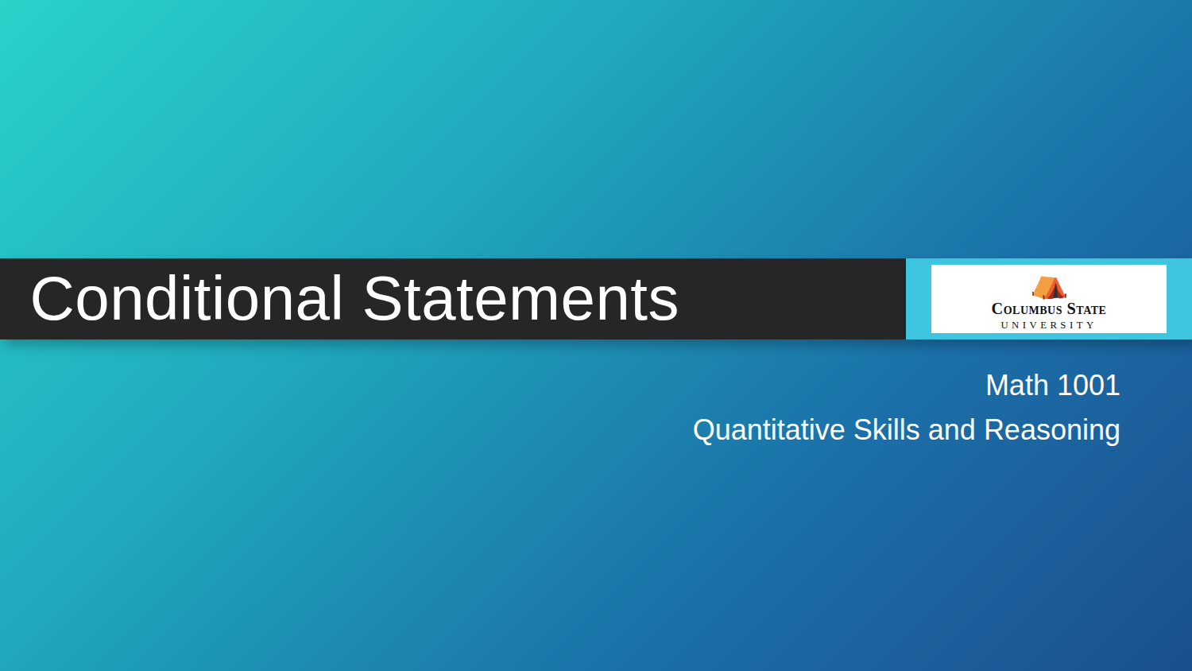Conditional Statements
⛺
Columbus State
UNIVERSITY
Math 1001
Quantitative Skills and Reasoning